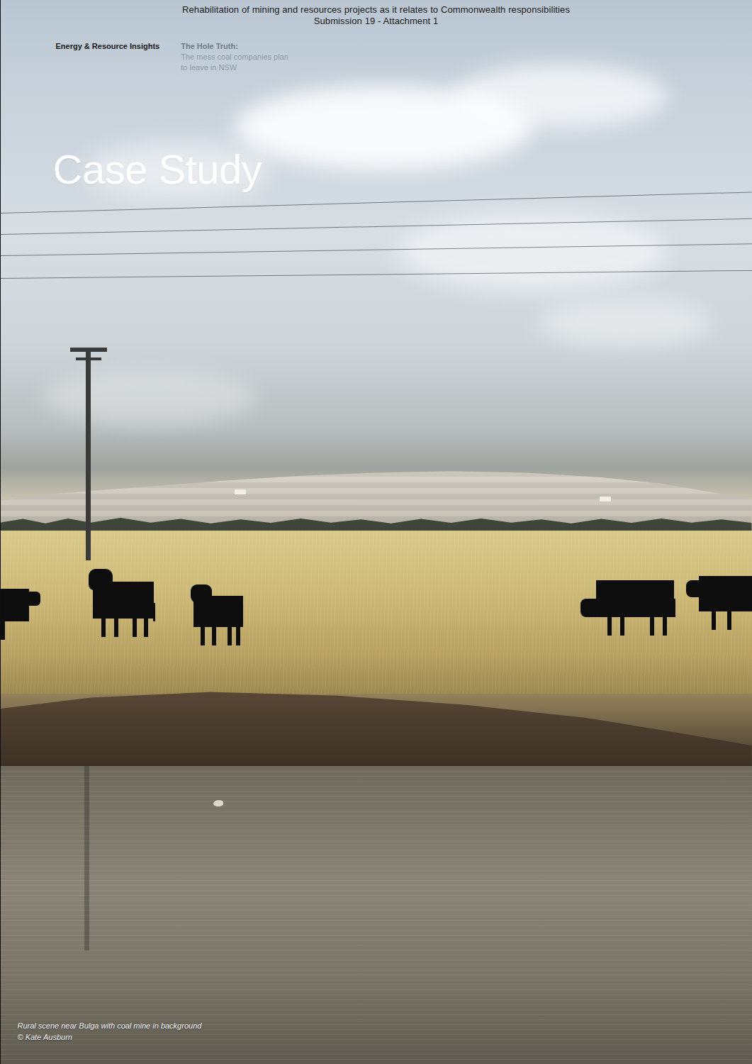Rehabilitation of mining and resources projects as it relates to Commonwealth responsibilities
Submission 19 - Attachment 1
Energy & Resource Insights
The Hole Truth: The mess coal companies plan
to leave in NSW
Case Study
Rural scene near Bulga with coal mine in background
© Kate Ausburn